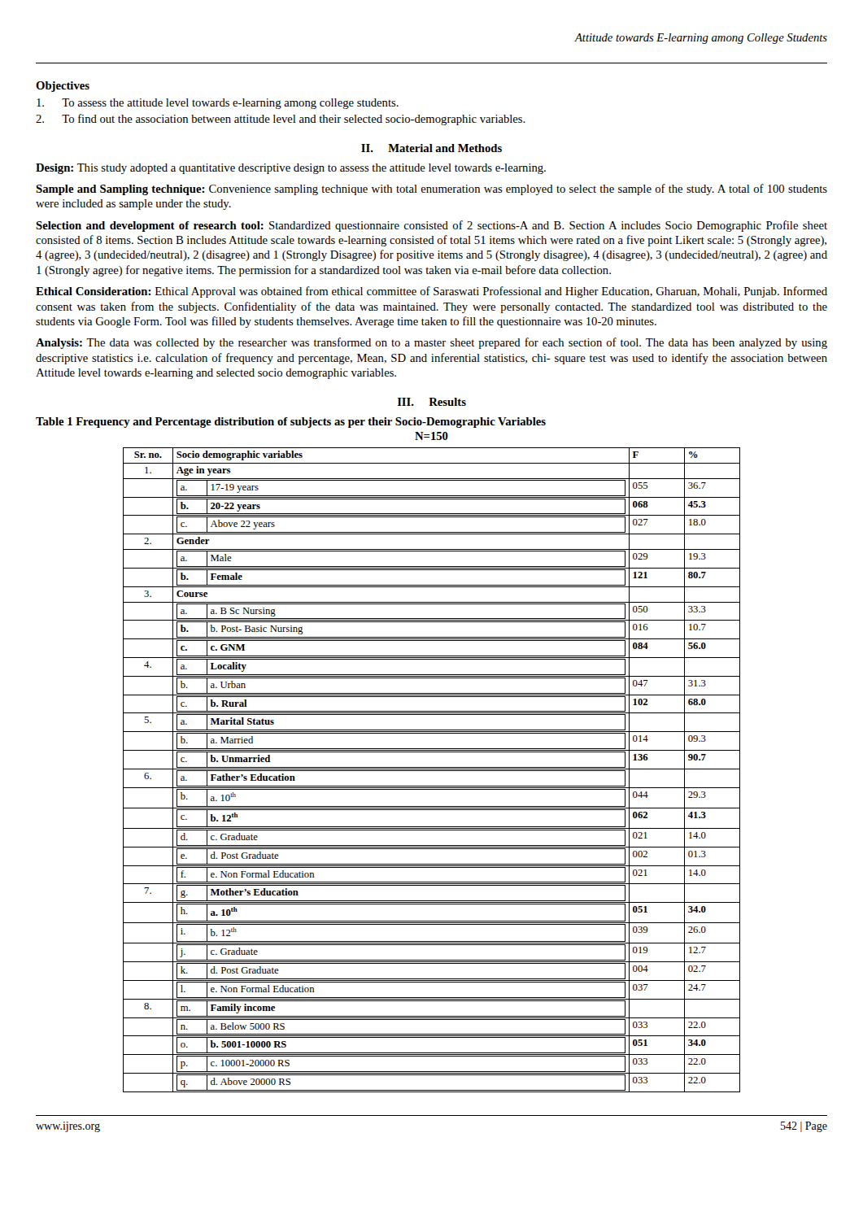Attitude towards E-learning among College Students
Objectives
1. To assess the attitude level towards e-learning among college students.
2. To find out the association between attitude level and their selected socio-demographic variables.
II. Material and Methods
Design: This study adopted a quantitative descriptive design to assess the attitude level towards e-learning.
Sample and Sampling technique: Convenience sampling technique with total enumeration was employed to select the sample of the study. A total of 100 students were included as sample under the study.
Selection and development of research tool: Standardized questionnaire consisted of 2 sections-A and B. Section A includes Socio Demographic Profile sheet consisted of 8 items. Section B includes Attitude scale towards e-learning consisted of total 51 items which were rated on a five point Likert scale: 5 (Strongly agree), 4 (agree), 3 (undecided/neutral), 2 (disagree) and 1 (Strongly Disagree) for positive items and 5 (Strongly disagree), 4 (disagree), 3 (undecided/neutral), 2 (agree) and 1 (Strongly agree) for negative items. The permission for a standardized tool was taken via e-mail before data collection.
Ethical Consideration: Ethical Approval was obtained from ethical committee of Saraswati Professional and Higher Education, Gharuan, Mohali, Punjab. Informed consent was taken from the subjects. Confidentiality of the data was maintained. They were personally contacted. The standardized tool was distributed to the students via Google Form. Tool was filled by students themselves. Average time taken to fill the questionnaire was 10-20 minutes.
Analysis: The data was collected by the researcher was transformed on to a master sheet prepared for each section of tool. The data has been analyzed by using descriptive statistics i.e. calculation of frequency and percentage, Mean, SD and inferential statistics, chi- square test was used to identify the association between Attitude level towards e-learning and selected socio demographic variables.
III. Results
Table 1 Frequency and Percentage distribution of subjects as per their Socio-Demographic Variables
N=150
| Sr. no. | Socio demographic variables | F | % |
| --- | --- | --- | --- |
| 1. | Age in years | | |
| | / a. / 17-19 years / | 055 | 36.7 |
| | / b. / 20-22 years / | 068 | 45.3 |
| | / c. / Above 22 years / | 027 | 18.0 |
| 2. | Gender | | |
| | / a. / Male / | 029 | 19.3 |
| | / b. / Female / | 121 | 80.7 |
| 3. | Course | | |
| | / a. / a. B Sc Nursing / | 050 | 33.3 |
| | / b. / b. Post- Basic Nursing / | 016 | 10.7 |
| | / c. / c. GNM / | 084 | 56.0 |
| 4. | / a. / Locality / | | |
| | / b. / a. Urban / | 047 | 31.3 |
| | / c. / b. Rural / | 102 | 68.0 |
| 5. | / a. / Marital Status / | | |
| | / b. / a. Married / | 014 | 09.3 |
| | / c. / b. Unmarried / | 136 | 90.7 |
| 6. | / a. / Father’s Education / | | |
| | / b. / a. 10 th / | 044 | 29.3 |
| | / c. / b. 12 th / | 062 | 41.3 |
| | / d. / c. Graduate / | 021 | 14.0 |
| | / e. / d. Post Graduate / | 002 | 01.3 |
| | / f. / e. Non Formal Education / | 021 | 14.0 |
| 7. | / g. / Mother’s Education / | | |
| | / h. / a. 10 th / | 051 | 34.0 |
| | / i. / b. 12 th / | 039 | 26.0 |
| | / j. / c. Graduate / | 019 | 12.7 |
| | / k. / d. Post Graduate / | 004 | 02.7 |
| | / l. / e. Non Formal Education / | 037 | 24.7 |
| 8. | / m. / Family income / | | |
| | / n. / a. Below 5000 RS / | 033 | 22.0 |
| | / o. / b. 5001-10000 RS / | 051 | 34.0 |
| | / p. / c. 10001-20000 RS / | 033 | 22.0 |
| | / q. / d. Above 20000 RS / | 033 | 22.0 |
www.ijres.org 542 | Page